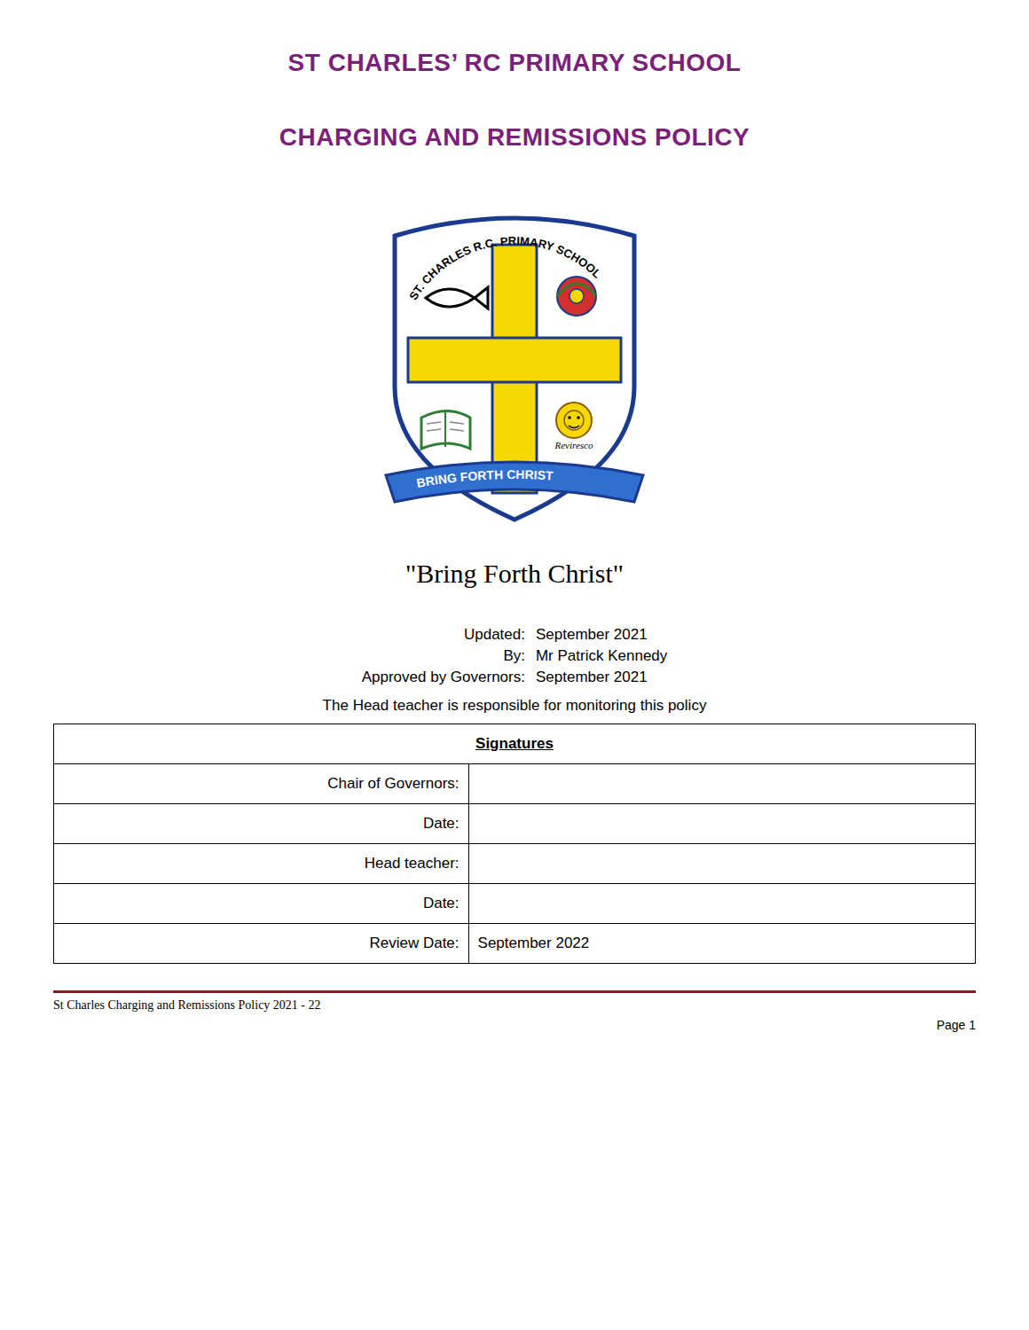ST CHARLES’ RC PRIMARY SCHOOL
CHARGING AND REMISSIONS POLICY
St Charles R.C. Primary School crest Reviresco ST. CHARLES R.C. PRIMARY SCHOOL BRING FORTH CHRIST
"Bring Forth Christ"
| Updated: | September 2021 |
| By: | Mr Patrick Kennedy |
| Approved by Governors: | September 2021 |
The Head teacher is responsible for monitoring this policy
| Signatures |
| --- |
| Chair of Governors: | |
| Date: | |
| Head teacher: | |
| Date: | |
| Review Date: | September 2022 |
St Charles Charging and Remissions Policy 2021 - 22
Page 1